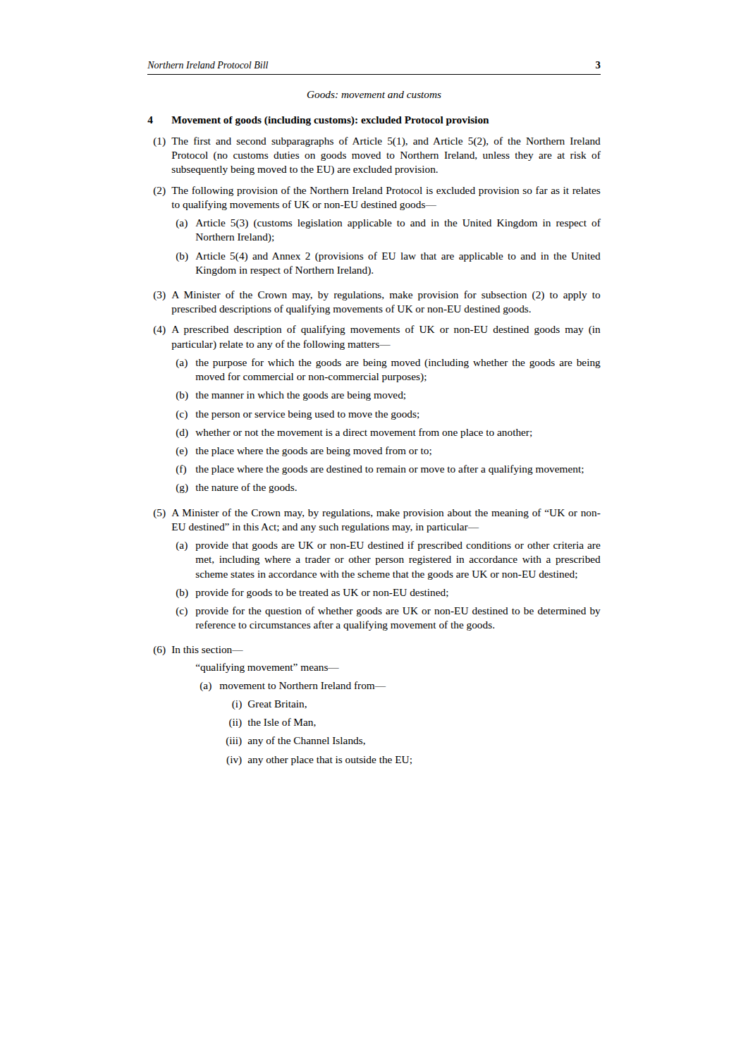Northern Ireland Protocol Bill 3
Goods: movement and customs
4 Movement of goods (including customs): excluded Protocol provision
(1)
The first and second subparagraphs of Article 5(1), and Article 5(2), of the Northern Ireland Protocol (no customs duties on goods moved to Northern Ireland, unless they are at risk of subsequently being moved to the EU) are excluded provision.
(2)
The following provision of the Northern Ireland Protocol is excluded provision so far as it relates to qualifying movements of UK or non-EU destined goods—
(a) Article 5(3) (customs legislation applicable to and in the United Kingdom in respect of Northern Ireland);
(b) Article 5(4) and Annex 2 (provisions of EU law that are applicable to and in the United Kingdom in respect of Northern Ireland).
(3)
A Minister of the Crown may, by regulations, make provision for subsection (2) to apply to prescribed descriptions of qualifying movements of UK or non-EU destined goods.
(4)
A prescribed description of qualifying movements of UK or non-EU destined goods may (in particular) relate to any of the following matters—
(a) the purpose for which the goods are being moved (including whether the goods are being moved for commercial or non-commercial purposes);
(b) the manner in which the goods are being moved;
(c) the person or service being used to move the goods;
(d) whether or not the movement is a direct movement from one place to another;
(e) the place where the goods are being moved from or to;
(f) the place where the goods are destined to remain or move to after a qualifying movement;
(g) the nature of the goods.
(5)
A Minister of the Crown may, by regulations, make provision about the meaning of “UK or non-EU destined” in this Act; and any such regulations may, in particular—
(a) provide that goods are UK or non-EU destined if prescribed conditions or other criteria are met, including where a trader or other person registered in accordance with a prescribed scheme states in accordance with the scheme that the goods are UK or non-EU destined;
(b) provide for goods to be treated as UK or non-EU destined;
(c) provide for the question of whether goods are UK or non-EU destined to be determined by reference to circumstances after a qualifying movement of the goods.
(6)
In this section—
“qualifying movement” means—
(a) movement to Northern Ireland from—
(i) Great Britain,
(ii) the Isle of Man,
(iii) any of the Channel Islands,
(iv) any other place that is outside the EU;